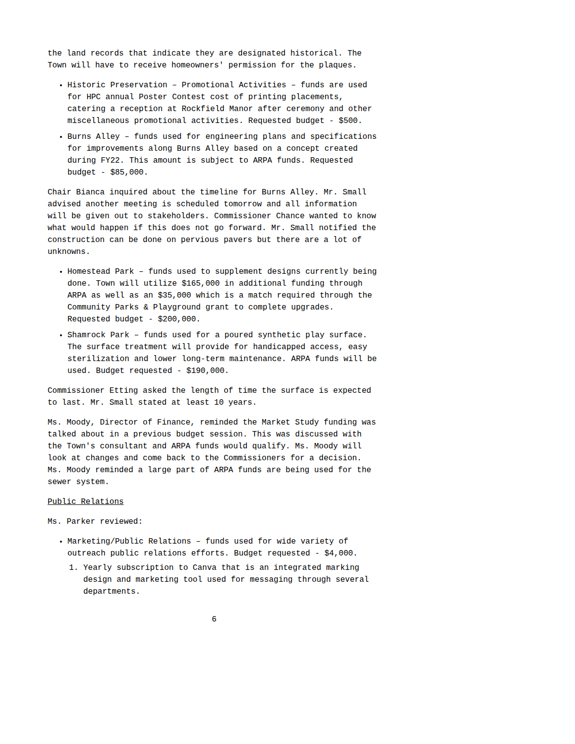the land records that indicate they are designated historical. The Town will have to receive homeowners' permission for the plaques.
Historic Preservation – Promotional Activities – funds are used for HPC annual Poster Contest cost of printing placements, catering a reception at Rockfield Manor after ceremony and other miscellaneous promotional activities. Requested budget - $500.
Burns Alley – funds used for engineering plans and specifications for improvements along Burns Alley based on a concept created during FY22. This amount is subject to ARPA funds. Requested budget - $85,000.
Chair Bianca inquired about the timeline for Burns Alley. Mr. Small advised another meeting is scheduled tomorrow and all information will be given out to stakeholders. Commissioner Chance wanted to know what would happen if this does not go forward. Mr. Small notified the construction can be done on pervious pavers but there are a lot of unknowns.
Homestead Park – funds used to supplement designs currently being done. Town will utilize $165,000 in additional funding through ARPA as well as an $35,000 which is a match required through the Community Parks & Playground grant to complete upgrades. Requested budget - $200,000.
Shamrock Park – funds used for a poured synthetic play surface. The surface treatment will provide for handicapped access, easy sterilization and lower long-term maintenance. ARPA funds will be used. Budget requested - $190,000.
Commissioner Etting asked the length of time the surface is expected to last. Mr. Small stated at least 10 years.
Ms. Moody, Director of Finance, reminded the Market Study funding was talked about in a previous budget session. This was discussed with the Town's consultant and ARPA funds would qualify. Ms. Moody will look at changes and come back to the Commissioners for a decision. Ms. Moody reminded a large part of ARPA funds are being used for the sewer system.
Public Relations
Ms. Parker reviewed:
Marketing/Public Relations – funds used for wide variety of outreach public relations efforts. Budget requested - $4,000.
Yearly subscription to Canva that is an integrated marking design and marketing tool used for messaging through several departments.
6